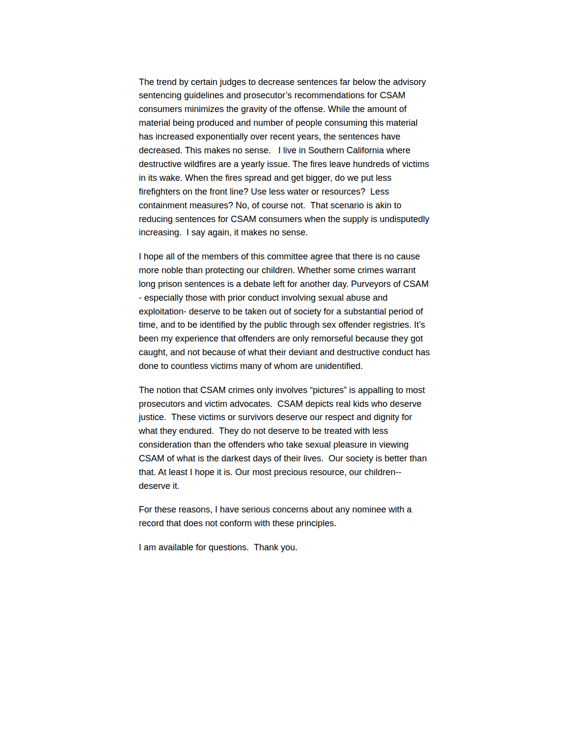The trend by certain judges to decrease sentences far below the advisory sentencing guidelines and prosecutor’s recommendations for CSAM consumers minimizes the gravity of the offense. While the amount of material being produced and number of people consuming this material has increased exponentially over recent years, the sentences have decreased. This makes no sense. I live in Southern California where destructive wildfires are a yearly issue. The fires leave hundreds of victims in its wake. When the fires spread and get bigger, do we put less firefighters on the front line? Use less water or resources? Less containment measures? No, of course not. That scenario is akin to reducing sentences for CSAM consumers when the supply is undisputedly increasing. I say again, it makes no sense.
I hope all of the members of this committee agree that there is no cause more noble than protecting our children. Whether some crimes warrant long prison sentences is a debate left for another day. Purveyors of CSAM - especially those with prior conduct involving sexual abuse and exploitation- deserve to be taken out of society for a substantial period of time, and to be identified by the public through sex offender registries. It’s been my experience that offenders are only remorseful because they got caught, and not because of what their deviant and destructive conduct has done to countless victims many of whom are unidentified.
The notion that CSAM crimes only involves “pictures” is appalling to most prosecutors and victim advocates. CSAM depicts real kids who deserve justice. These victims or survivors deserve our respect and dignity for what they endured. They do not deserve to be treated with less consideration than the offenders who take sexual pleasure in viewing CSAM of what is the darkest days of their lives. Our society is better than that. At least I hope it is. Our most precious resource, our children--deserve it.
For these reasons, I have serious concerns about any nominee with a record that does not conform with these principles.
I am available for questions. Thank you.